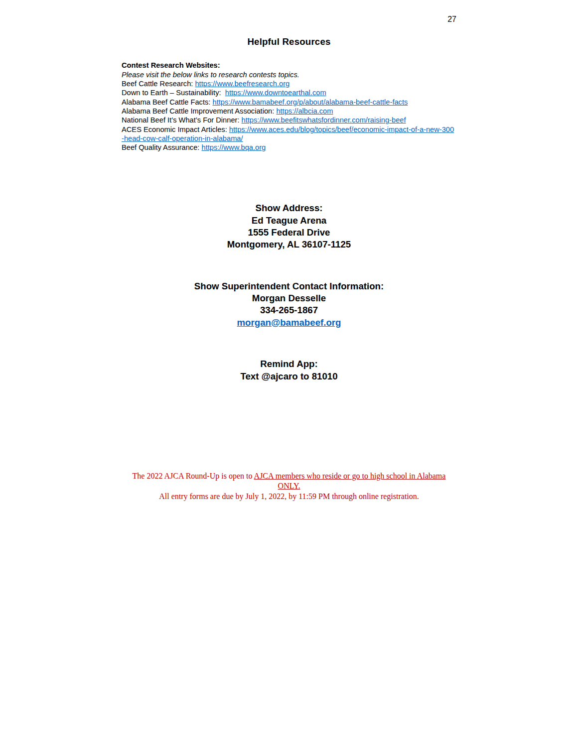27
Helpful Resources
Contest Research Websites:
Please visit the below links to research contests topics.
Beef Cattle Research: https://www.beefresearch.org
Down to Earth – Sustainability: https://www.downtoearthal.com
Alabama Beef Cattle Facts: https://www.bamabeef.org/p/about/alabama-beef-cattle-facts
Alabama Beef Cattle Improvement Association: https://albcia.com
National Beef It’s What’s For Dinner: https://www.beefitswhatsfordinner.com/raising-beef
ACES Economic Impact Articles: https://www.aces.edu/blog/topics/beef/economic-impact-of-a-new-300-head-cow-calf-operation-in-alabama/
Beef Quality Assurance: https://www.bqa.org
Show Address:
Ed Teague Arena
1555 Federal Drive
Montgomery, AL 36107-1125
Show Superintendent Contact Information:
Morgan Desselle
334-265-1867
morgan@bamabeef.org
Remind App:
Text @ajcaro to 81010
The 2022 AJCA Round-Up is open to AJCA members who reside or go to high school in Alabama ONLY.
All entry forms are due by July 1, 2022, by 11:59 PM through online registration.